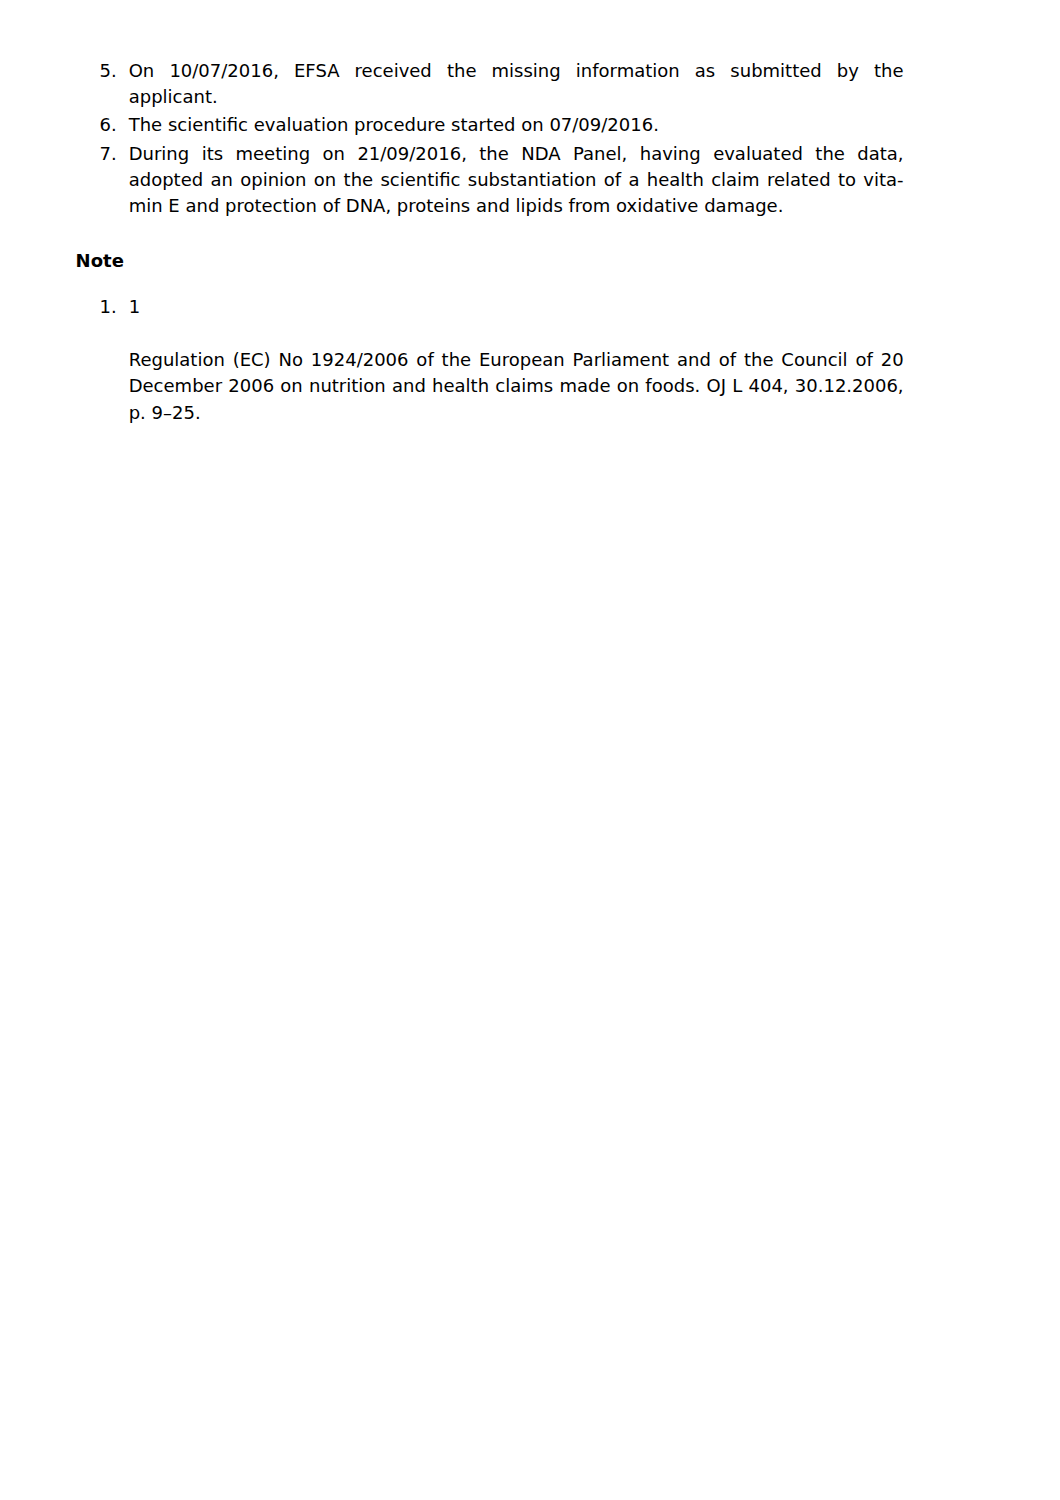On 10/07/2016, EFSA received the missing information as submitted by the applicant.
The scientific evaluation procedure started on 07/09/2016.
During its meeting on 21/09/2016, the NDA Panel, having evaluated the data, adopted an opinion on the scientific substantiation of a health claim related to vitamin E and protection of DNA, proteins and lipids from oxidative damage.
Note
1
Regulation (EC) No 1924/2006 of the European Parliament and of the Council of 20 December 2006 on nutrition and health claims made on foods. OJ L 404, 30.12.2006, p. 9–25.